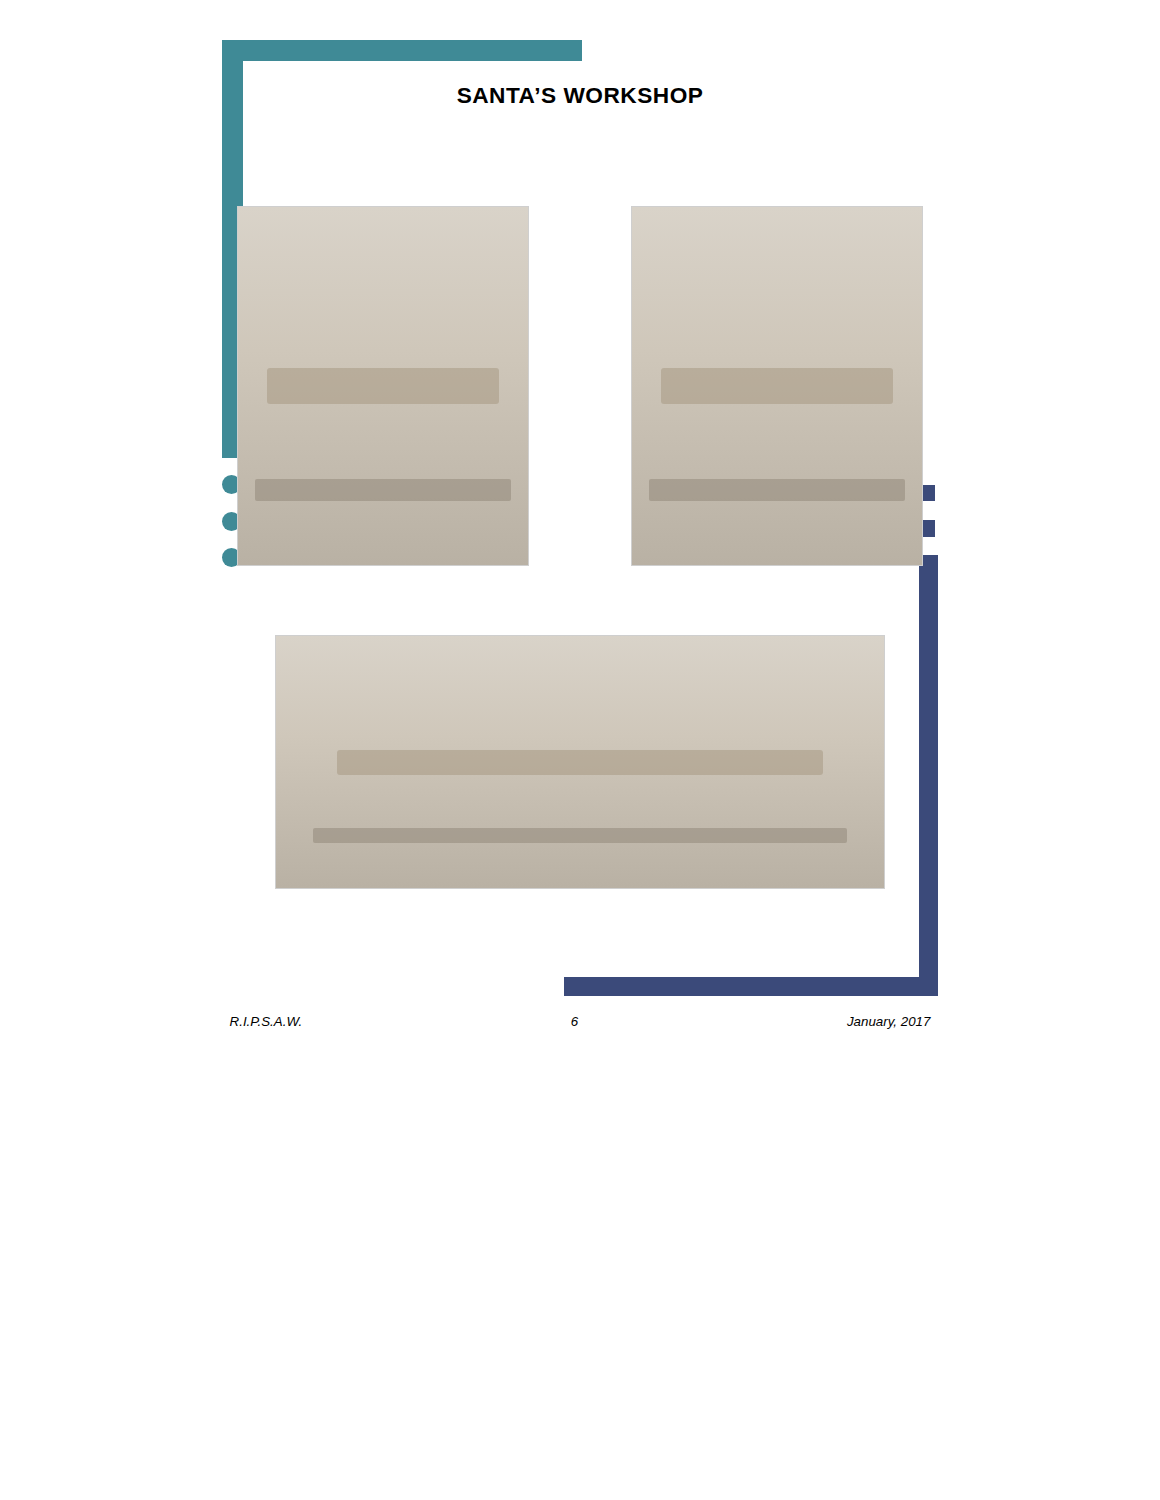SANTA’S WORKSHOP
R.I.P.S.A.W.
6
January, 2017